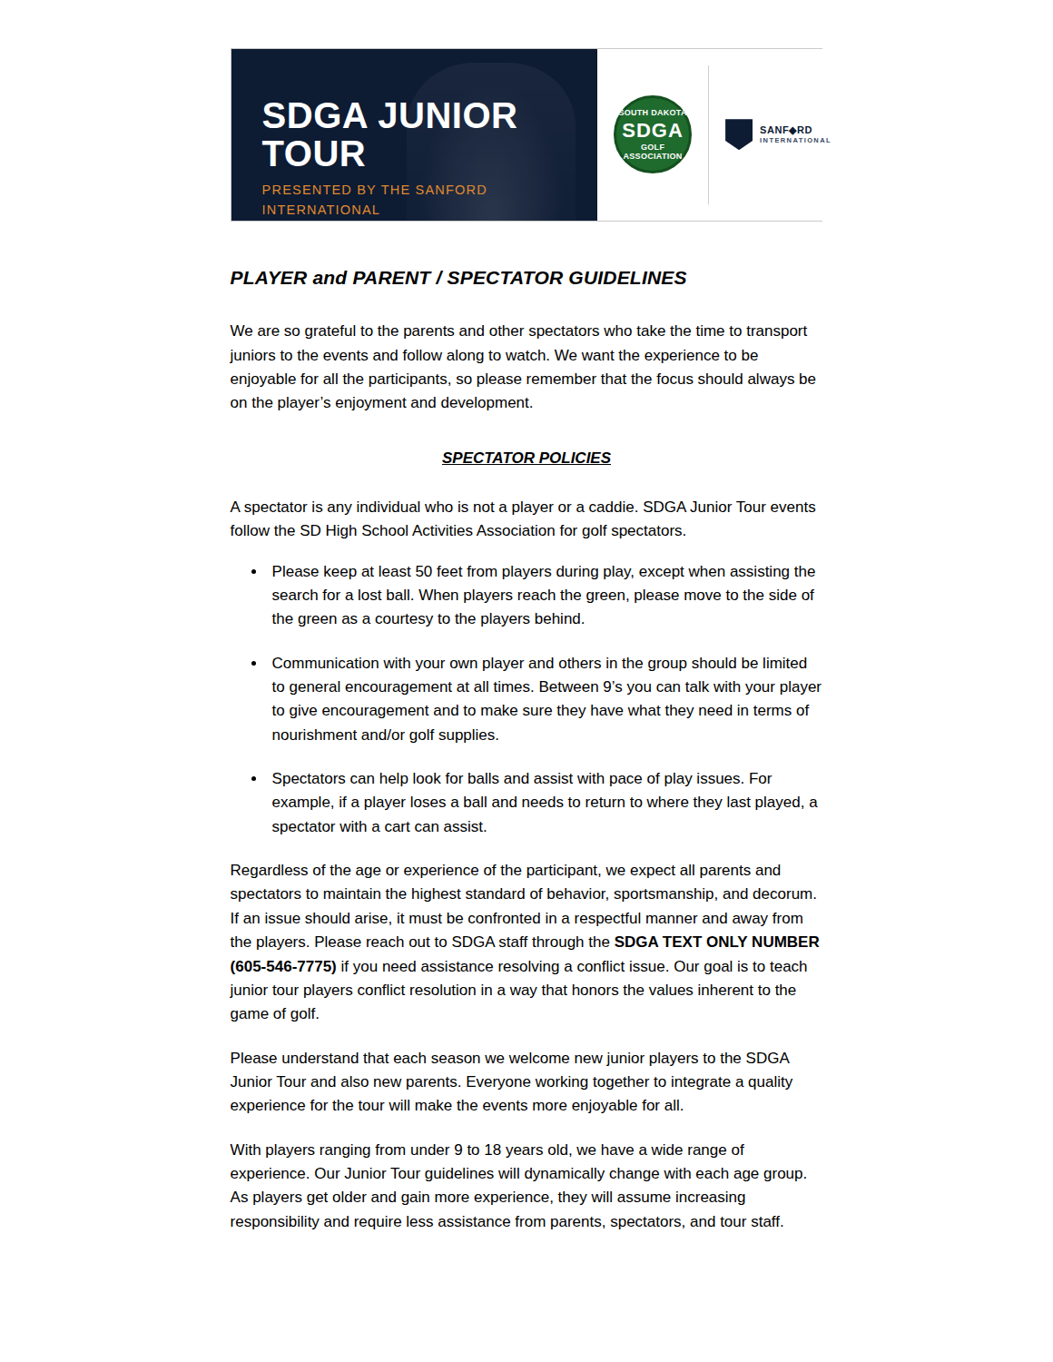SDGA JUNIOR TOUR
Presented by the Sanford International
SOUTH DAKOTA SDGA GOLF ASSOCIATION
SANF◆RDINTERNATIONAL
PLAYER and PARENT / SPECTATOR GUIDELINES
We are so grateful to the parents and other spectators who take the time to transport juniors to the events and follow along to watch. We want the experience to be enjoyable for all the participants, so please remember that the focus should always be on the player’s enjoyment and development.
SPECTATOR POLICIES
A spectator is any individual who is not a player or a caddie. SDGA Junior Tour events follow the SD High School Activities Association for golf spectators.
Please keep at least 50 feet from players during play, except when assisting the search for a lost ball. When players reach the green, please move to the side of the green as a courtesy to the players behind.
Communication with your own player and others in the group should be limited to general encouragement at all times. Between 9’s you can talk with your player to give encouragement and to make sure they have what they need in terms of nourishment and/or golf supplies.
Spectators can help look for balls and assist with pace of play issues. For example, if a player loses a ball and needs to return to where they last played, a spectator with a cart can assist.
Regardless of the age or experience of the participant, we expect all parents and spectators to maintain the highest standard of behavior, sportsmanship, and decorum. If an issue should arise, it must be confronted in a respectful manner and away from the players. Please reach out to SDGA staff through the SDGA TEXT ONLY NUMBER (605-546-7775) if you need assistance resolving a conflict issue. Our goal is to teach junior tour players conflict resolution in a way that honors the values inherent to the game of golf.
Please understand that each season we welcome new junior players to the SDGA Junior Tour and also new parents. Everyone working together to integrate a quality experience for the tour will make the events more enjoyable for all.
With players ranging from under 9 to 18 years old, we have a wide range of experience. Our Junior Tour guidelines will dynamically change with each age group. As players get older and gain more experience, they will assume increasing responsibility and require less assistance from parents, spectators, and tour staff.